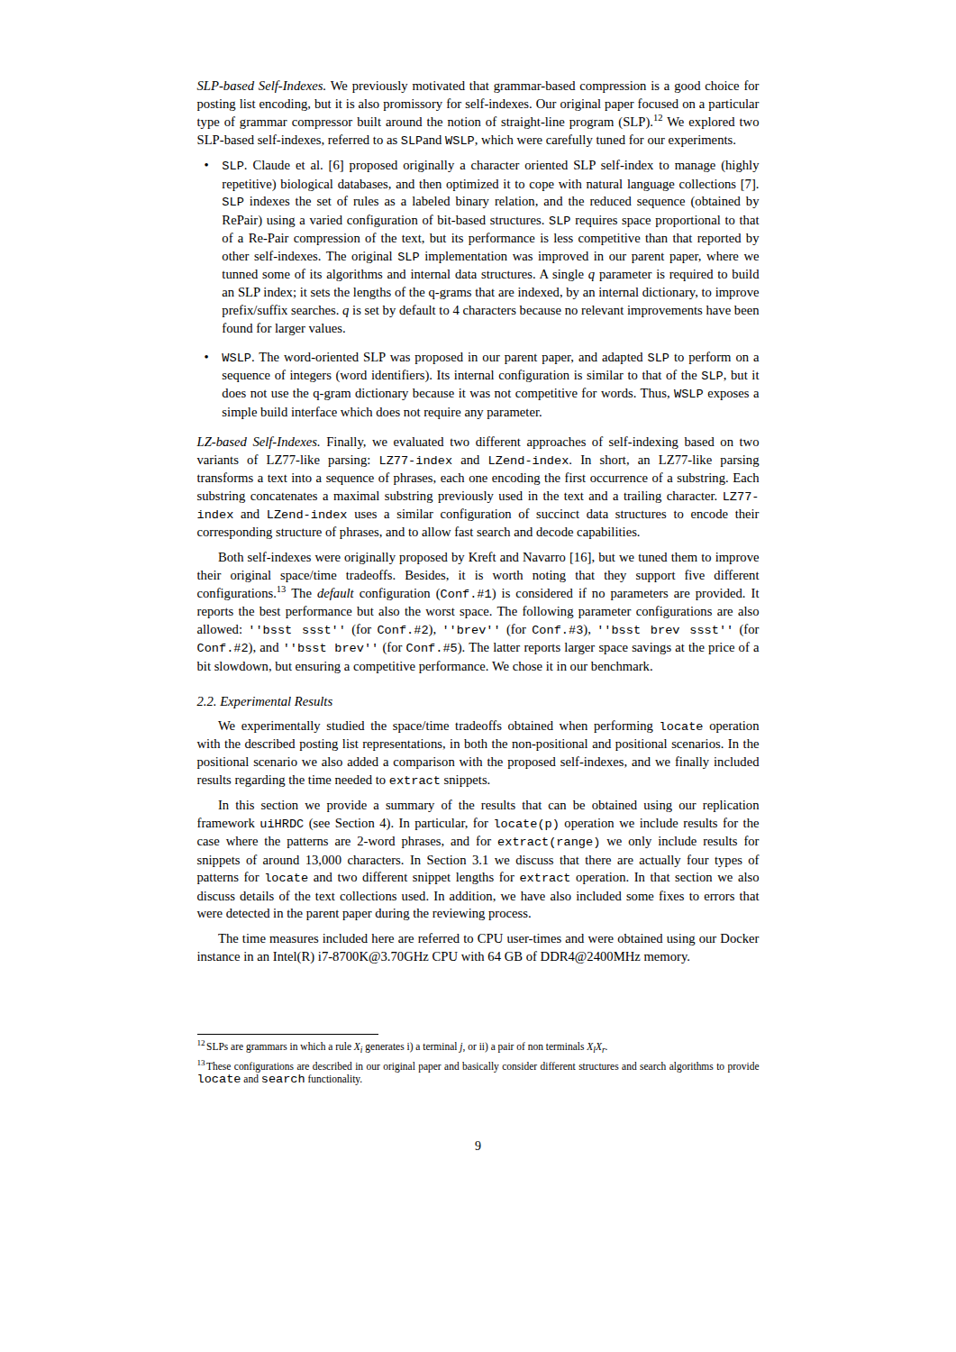SLP-based Self-Indexes. We previously motivated that grammar-based compression is a good choice for posting list encoding, but it is also promissory for self-indexes. Our original paper focused on a particular type of grammar compressor built around the notion of straight-line program (SLP).12 We explored two SLP-based self-indexes, referred to as SLPand WSLP, which were carefully tuned for our experiments.
SLP. Claude et al. [6] proposed originally a character oriented SLP self-index to manage (highly repetitive) biological databases, and then optimized it to cope with natural language collections [7]. SLP indexes the set of rules as a labeled binary relation, and the reduced sequence (obtained by RePair) using a varied configuration of bit-based structures. SLP requires space proportional to that of a Re-Pair compression of the text, but its performance is less competitive than that reported by other self-indexes. The original SLP implementation was improved in our parent paper, where we tunned some of its algorithms and internal data structures. A single q parameter is required to build an SLP index; it sets the lengths of the q-grams that are indexed, by an internal dictionary, to improve prefix/suffix searches. q is set by default to 4 characters because no relevant improvements have been found for larger values.
WSLP. The word-oriented SLP was proposed in our parent paper, and adapted SLP to perform on a sequence of integers (word identifiers). Its internal configuration is similar to that of the SLP, but it does not use the q-gram dictionary because it was not competitive for words. Thus, WSLP exposes a simple build interface which does not require any parameter.
LZ-based Self-Indexes. Finally, we evaluated two different approaches of self-indexing based on two variants of LZ77-like parsing: LZ77-index and LZend-index. In short, an LZ77-like parsing transforms a text into a sequence of phrases, each one encoding the first occurrence of a substring. Each substring concatenates a maximal substring previously used in the text and a trailing character. LZ77-index and LZend-index uses a similar configuration of succinct data structures to encode their corresponding structure of phrases, and to allow fast search and decode capabilities.
Both self-indexes were originally proposed by Kreft and Navarro [16], but we tuned them to improve their original space/time tradeoffs. Besides, it is worth noting that they support five different configurations.13 The default configuration (Conf.#1) is considered if no parameters are provided. It reports the best performance but also the worst space. The following parameter configurations are also allowed: ''bsst ssst'' (for Conf.#2), ''brev'' (for Conf.#3), ''bsst brev ssst'' (for Conf.#2), and ''bsst brev'' (for Conf.#5). The latter reports larger space savings at the price of a bit slowdown, but ensuring a competitive performance. We chose it in our benchmark.
2.2. Experimental Results
We experimentally studied the space/time tradeoffs obtained when performing locate operation with the described posting list representations, in both the non-positional and positional scenarios. In the positional scenario we also added a comparison with the proposed self-indexes, and we finally included results regarding the time needed to extract snippets.
In this section we provide a summary of the results that can be obtained using our replication framework uiHRDC (see Section 4). In particular, for locate(p) operation we include results for the case where the patterns are 2-word phrases, and for extract(range) we only include results for snippets of around 13,000 characters. In Section 3.1 we discuss that there are actually four types of patterns for locate and two different snippet lengths for extract operation. In that section we also discuss details of the text collections used. In addition, we have also included some fixes to errors that were detected in the parent paper during the reviewing process.
The time measures included here are referred to CPU user-times and were obtained using our Docker instance in an Intel(R) i7-8700K@3.70GHz CPU with 64 GB of DDR4@2400MHz memory.
12 SLPs are grammars in which a rule Xi generates i) a terminal j, or ii) a pair of non terminals XlXr.
13 These configurations are described in our original paper and basically consider different structures and search algorithms to provide locate and search functionality.
9